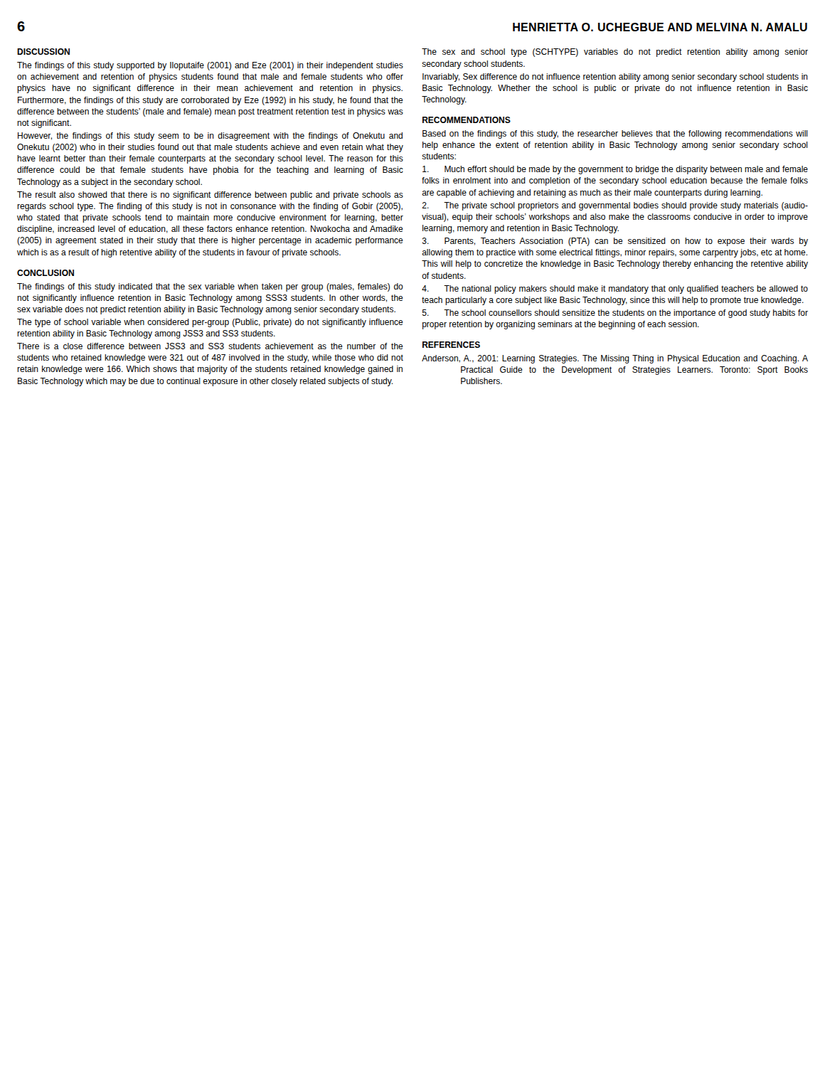6
HENRIETTA O. UCHEGBUE AND MELVINA N. AMALU
DISCUSSION
The findings of this study supported by Iloputaife (2001) and Eze (2001) in their independent studies on achievement and retention of physics students found that male and female students who offer physics have no significant difference in their mean achievement and retention in physics. Furthermore, the findings of this study are corroborated by Eze (1992) in his study, he found that the difference between the students’ (male and female) mean post treatment retention test in physics was not significant.
However, the findings of this study seem to be in disagreement with the findings of Onekutu and Onekutu (2002) who in their studies found out that male students achieve and even retain what they have learnt better than their female counterparts at the secondary school level. The reason for this difference could be that female students have phobia for the teaching and learning of Basic Technology as a subject in the secondary school.
The result also showed that there is no significant difference between public and private schools as regards school type. The finding of this study is not in consonance with the finding of Gobir (2005), who stated that private schools tend to maintain more conducive environment for learning, better discipline, increased level of education, all these factors enhance retention. Nwokocha and Amadike (2005) in agreement stated in their study that there is higher percentage in academic performance which is as a result of high retentive ability of the students in favour of private schools.
CONCLUSION
The findings of this study indicated that the sex variable when taken per group (males, females) do not significantly influence retention in Basic Technology among SSS3 students. In other words, the sex variable does not predict retention ability in Basic Technology among senior secondary students.
The type of school variable when considered per-group (Public, private) do not significantly influence retention ability in Basic Technology among JSS3 and SS3 students.
There is a close difference between JSS3 and SS3 students achievement as the number of the students who retained knowledge were 321 out of 487 involved in the study, while those who did not retain knowledge were 166. Which shows that majority of the students retained knowledge gained in Basic Technology which may be due to continual exposure in other closely related subjects of study.
The sex and school type (SCHTYPE) variables do not predict retention ability among senior secondary school students.
Invariably, Sex difference do not influence retention ability among senior secondary school students in Basic Technology. Whether the school is public or private do not influence retention in Basic Technology.
RECOMMENDATIONS
Based on the findings of this study, the researcher believes that the following recommendations will help enhance the extent of retention ability in Basic Technology among senior secondary school students:
Much effort should be made by the government to bridge the disparity between male and female folks in enrolment into and completion of the secondary school education because the female folks are capable of achieving and retaining as much as their male counterparts during learning.
The private school proprietors and governmental bodies should provide study materials (audio-visual), equip their schools’ workshops and also make the classrooms conducive in order to improve learning, memory and retention in Basic Technology.
Parents, Teachers Association (PTA) can be sensitized on how to expose their wards by allowing them to practice with some electrical fittings, minor repairs, some carpentry jobs, etc at home. This will help to concretize the knowledge in Basic Technology thereby enhancing the retentive ability of students.
The national policy makers should make it mandatory that only qualified teachers be allowed to teach particularly a core subject like Basic Technology, since this will help to promote true knowledge.
The school counsellors should sensitize the students on the importance of good study habits for proper retention by organizing seminars at the beginning of each session.
REFERENCES
Anderson, A., 2001: Learning Strategies. The Missing Thing in Physical Education and Coaching. A Practical Guide to the Development of Strategies Learners. Toronto: Sport Books Publishers.